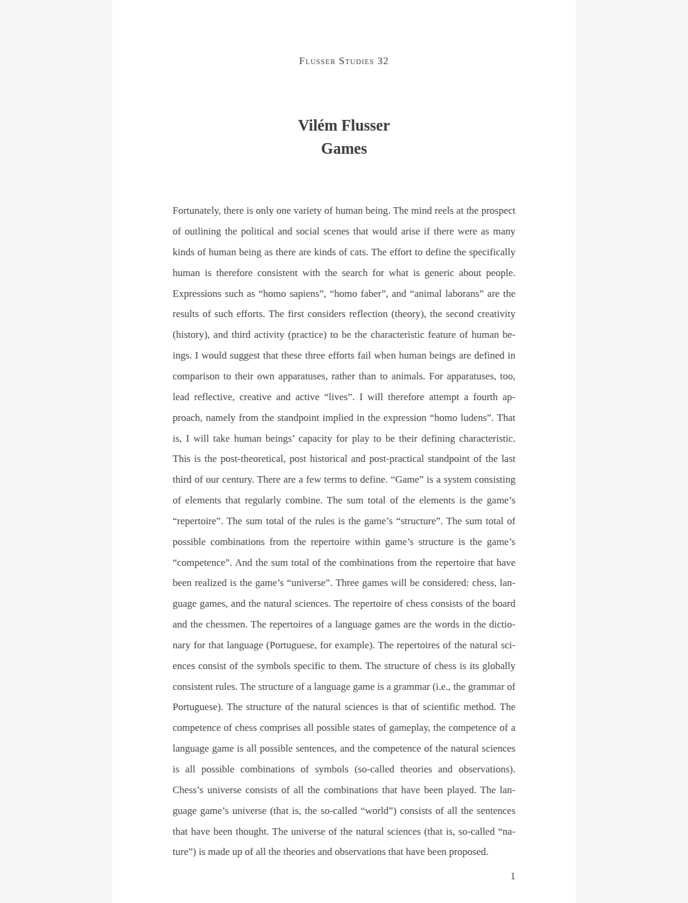Flusser Studies 32
Vilém Flusser Games
Fortunately, there is only one variety of human being. The mind reels at the prospect of outlining the political and social scenes that would arise if there were as many kinds of human being as there are kinds of cats. The effort to define the specifically human is therefore consistent with the search for what is generic about people. Expressions such as “homo sapiens”, “homo faber”, and “animal laborans” are the results of such efforts. The first considers reflection (theory), the second creativity (history), and third activity (practice) to be the characteristic feature of human beings. I would suggest that these three efforts fail when human beings are defined in comparison to their own apparatuses, rather than to animals. For apparatuses, too, lead reflective, creative and active “lives”. I will therefore attempt a fourth approach, namely from the standpoint implied in the expression “homo ludens”. That is, I will take human beings’ capacity for play to be their defining characteristic. This is the post-theoretical, post historical and post-practical standpoint of the last third of our century. There are a few terms to define. “Game” is a system consisting of elements that regularly combine. The sum total of the elements is the game’s “repertoire”. The sum total of the rules is the game’s “structure”. The sum total of possible combinations from the repertoire within game’s structure is the game’s “competence”. And the sum total of the combinations from the repertoire that have been realized is the game’s “universe”. Three games will be considered: chess, language games, and the natural sciences. The repertoire of chess consists of the board and the chessmen. The repertoires of a language games are the words in the dictionary for that language (Portuguese, for example). The repertoires of the natural sciences consist of the symbols specific to them. The structure of chess is its globally consistent rules. The structure of a language game is a grammar (i.e., the grammar of Portuguese). The structure of the natural sciences is that of scientific method. The competence of chess comprises all possible states of gameplay, the competence of a language game is all possible sentences, and the competence of the natural sciences is all possible combinations of symbols (so-called theories and observations). Chess’s universe consists of all the combinations that have been played. The language game’s universe (that is, the so-called “world”) consists of all the sentences that have been thought. The universe of the natural sciences (that is, so-called “nature”) is made up of all the theories and observations that have been proposed.
1